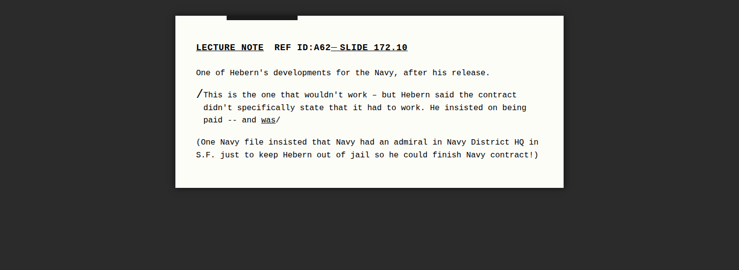Lecture Note REF ID:A62   SLIDE 172.10
One of Hebern's developments for the Navy, after his release.
This is the one that wouldn't work – but Hebern said the contract didn't specifically state that it had to work. He insisted on being paid -- and was/
(One Navy file insisted that Navy had an admiral in Navy District HQ in S.F. just to keep Hebern out of jail so he could finish Navy contract!)